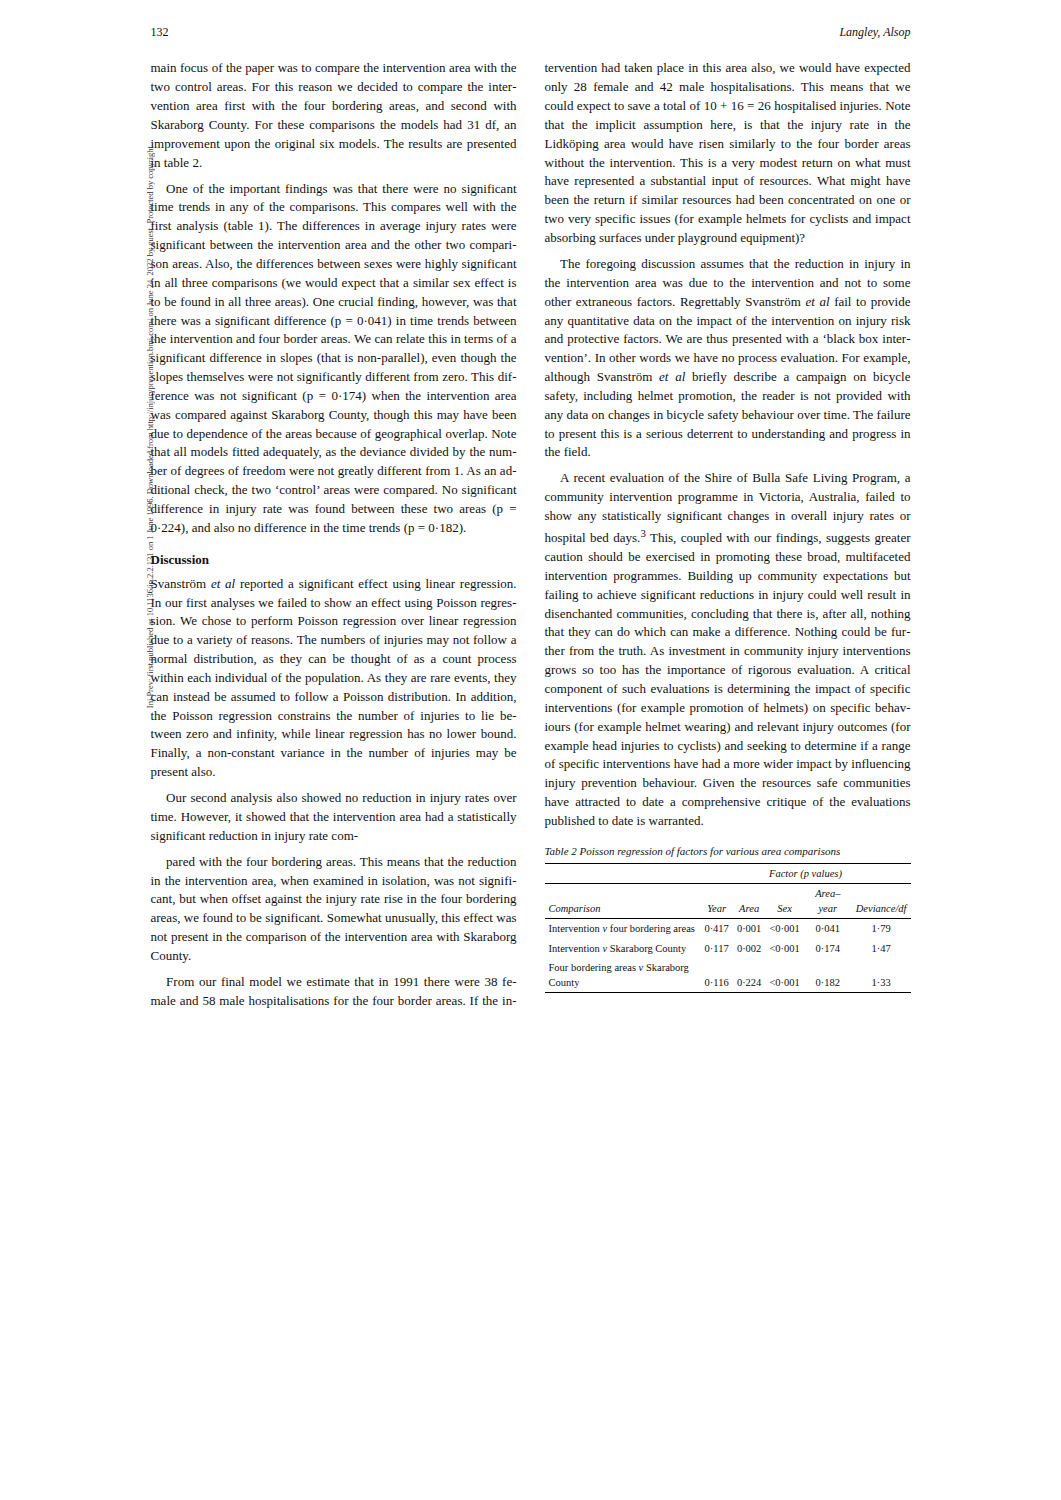132 Langley, Alsop
Inj Prev: first published as 10.1136/ip.2.2.131 on 1 June 1996. Downloaded from http://injuryprevention.bmj.com/ on June 24, 2022 by guest. Protected by copyright.
main focus of the paper was to compare the intervention area with the two control areas. For this reason we decided to compare the intervention area first with the four bordering areas, and second with Skaraborg County. For these comparisons the models had 31 df, an improvement upon the original six models. The results are presented in table 2.
One of the important findings was that there were no significant time trends in any of the comparisons. This compares well with the first analysis (table 1). The differences in average injury rates were significant between the intervention area and the other two comparison areas. Also, the differences between sexes were highly significant in all three comparisons (we would expect that a similar sex effect is to be found in all three areas). One crucial finding, however, was that there was a significant difference (p = 0·041) in time trends between the intervention and four border areas. We can relate this in terms of a significant difference in slopes (that is non-parallel), even though the slopes themselves were not significantly different from zero. This difference was not significant (p = 0·174) when the intervention area was compared against Skaraborg County, though this may have been due to dependence of the areas because of geographical overlap. Note that all models fitted adequately, as the deviance divided by the number of degrees of freedom were not greatly different from 1. As an additional check, the two ‘control’ areas were compared. No significant difference in injury rate was found between these two areas (p = 0·224), and also no difference in the time trends (p = 0·182).
Discussion
Svanström et al reported a significant effect using linear regression. In our first analyses we failed to show an effect using Poisson regression. We chose to perform Poisson regression over linear regression due to a variety of reasons. The numbers of injuries may not follow a normal distribution, as they can be thought of as a count process within each individual of the population. As they are rare events, they can instead be assumed to follow a Poisson distribution. In addition, the Poisson regression constrains the number of injuries to lie between zero and infinity, while linear regression has no lower bound. Finally, a non-constant variance in the number of injuries may be present also.
Our second analysis also showed no reduction in injury rates over time. However, it showed that the intervention area had a statistically significant reduction in injury rate com-
pared with the four bordering areas. This means that the reduction in the intervention area, when examined in isolation, was not significant, but when offset against the injury rate rise in the four bordering areas, we found to be significant. Somewhat unusually, this effect was not present in the comparison of the intervention area with Skaraborg County.
From our final model we estimate that in 1991 there were 38 female and 58 male hospitalisations for the four border areas. If the intervention had taken place in this area also, we would have expected only 28 female and 42 male hospitalisations. This means that we could expect to save a total of 10 + 16 = 26 hospitalised injuries. Note that the implicit assumption here, is that the injury rate in the Lidköping area would have risen similarly to the four border areas without the intervention. This is a very modest return on what must have represented a substantial input of resources. What might have been the return if similar resources had been concentrated on one or two very specific issues (for example helmets for cyclists and impact absorbing surfaces under playground equipment)?
The foregoing discussion assumes that the reduction in injury in the intervention area was due to the intervention and not to some other extraneous factors. Regrettably Svanström et al fail to provide any quantitative data on the impact of the intervention on injury risk and protective factors. We are thus presented with a ‘black box intervention’. In other words we have no process evaluation. For example, although Svanström et al briefly describe a campaign on bicycle safety, including helmet promotion, the reader is not provided with any data on changes in bicycle safety behaviour over time. The failure to present this is a serious deterrent to understanding and progress in the field.
A recent evaluation of the Shire of Bulla Safe Living Program, a community intervention programme in Victoria, Australia, failed to show any statistically significant changes in overall injury rates or hospital bed days.3 This, coupled with our findings, suggests greater caution should be exercised in promoting these broad, multifaceted intervention programmes. Building up community expectations but failing to achieve significant reductions in injury could well result in disenchanted communities, concluding that there is, after all, nothing that they can do which can make a difference. Nothing could be further from the truth. As investment in community injury interventions grows so too has the importance of rigorous evaluation. A critical component of such evaluations is determining the impact of specific interventions (for example promotion of helmets) on specific behaviours (for example helmet wearing) and relevant injury outcomes (for example head injuries to cyclists) and seeking to determine if a range of specific interventions have had a more wider impact by influencing injury prevention behaviour. Given the resources safe communities have attracted to date a comprehensive critique of the evaluations published to date is warranted.
Table 2 Poisson regression of factors for various area comparisons
| | Factor (p values) |
| --- | --- |
| Comparison | Year | Area | Sex | Area–year | Deviance/df |
| Intervention v four bordering areas | 0·417 | 0·001 | <0·001 | 0·041 | 1·79 |
| Intervention v Skaraborg County | 0·117 | 0·002 | <0·001 | 0·174 | 1·47 |
| Four bordering areas v Skaraborg County | 0·116 | 0·224 | <0·001 | 0·182 | 1·33 |